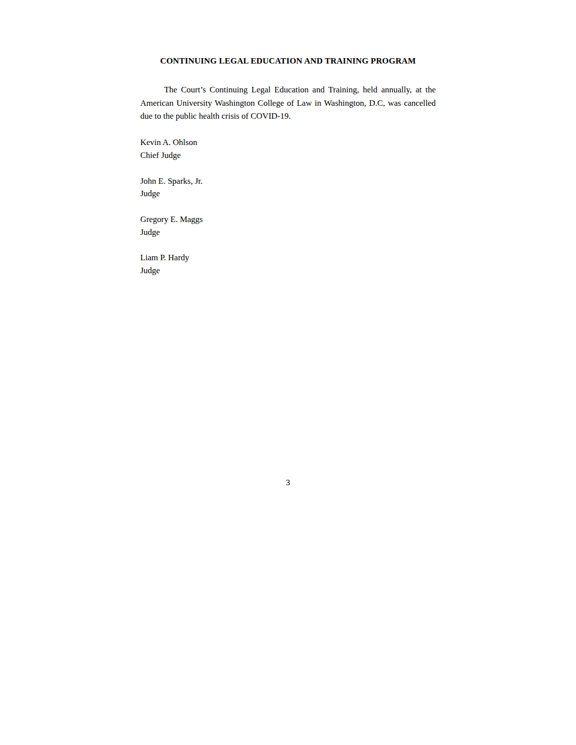CONTINUING LEGAL EDUCATION AND TRAINING PROGRAM
The Court’s Continuing Legal Education and Training, held annually, at the American University Washington College of Law in Washington, D.C, was cancelled due to the public health crisis of COVID-19.
Kevin A. Ohlson
Chief Judge
John E. Sparks, Jr.
Judge
Gregory E. Maggs
Judge
Liam P. Hardy
Judge
3